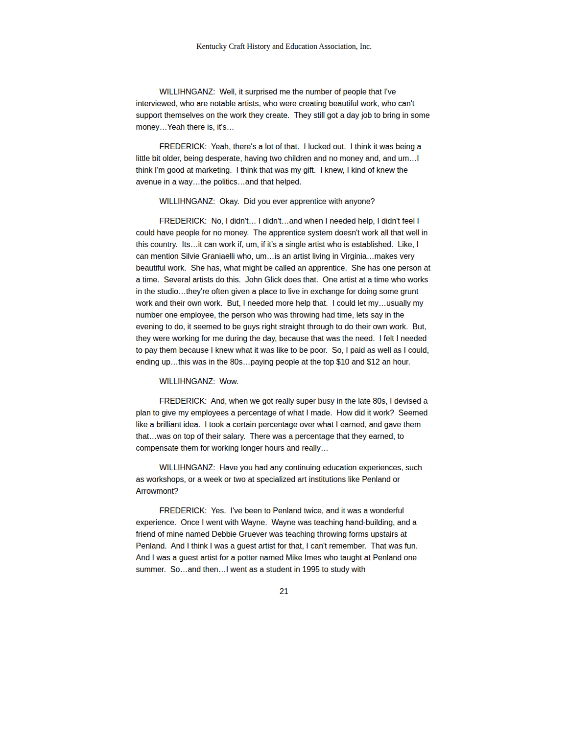Kentucky Craft History and Education Association, Inc.
WILLIHNGANZ: Well, it surprised me the number of people that I've interviewed, who are notable artists, who were creating beautiful work, who can't support themselves on the work they create. They still got a day job to bring in some money…Yeah there is, it's…
FREDERICK: Yeah, there's a lot of that. I lucked out. I think it was being a little bit older, being desperate, having two children and no money and, and um…I think I'm good at marketing. I think that was my gift. I knew, I kind of knew the avenue in a way…the politics…and that helped.
WILLIHNGANZ: Okay. Did you ever apprentice with anyone?
FREDERICK: No, I didn't… I didn't…and when I needed help, I didn't feel I could have people for no money. The apprentice system doesn't work all that well in this country. Its…it can work if, um, if it’s a single artist who is established. Like, I can mention Silvie Graniaelli who, um…is an artist living in Virginia…makes very beautiful work. She has, what might be called an apprentice. She has one person at a time. Several artists do this. John Glick does that. One artist at a time who works in the studio…they're often given a place to live in exchange for doing some grunt work and their own work. But, I needed more help that. I could let my…usually my number one employee, the person who was throwing had time, lets say in the evening to do, it seemed to be guys right straight through to do their own work. But, they were working for me during the day, because that was the need. I felt I needed to pay them because I knew what it was like to be poor. So, I paid as well as I could, ending up…this was in the 80s…paying people at the top $10 and $12 an hour.
WILLIHNGANZ: Wow.
FREDERICK: And, when we got really super busy in the late 80s, I devised a plan to give my employees a percentage of what I made. How did it work? Seemed like a brilliant idea. I took a certain percentage over what I earned, and gave them that…was on top of their salary. There was a percentage that they earned, to compensate them for working longer hours and really…
WILLIHNGANZ: Have you had any continuing education experiences, such as workshops, or a week or two at specialized art institutions like Penland or Arrowmont?
FREDERICK: Yes. I've been to Penland twice, and it was a wonderful experience. Once I went with Wayne. Wayne was teaching hand-building, and a friend of mine named Debbie Gruever was teaching throwing forms upstairs at Penland. And I think I was a guest artist for that, I can't remember. That was fun. And I was a guest artist for a potter named Mike Imes who taught at Penland one summer. So…and then…I went as a student in 1995 to study with
21